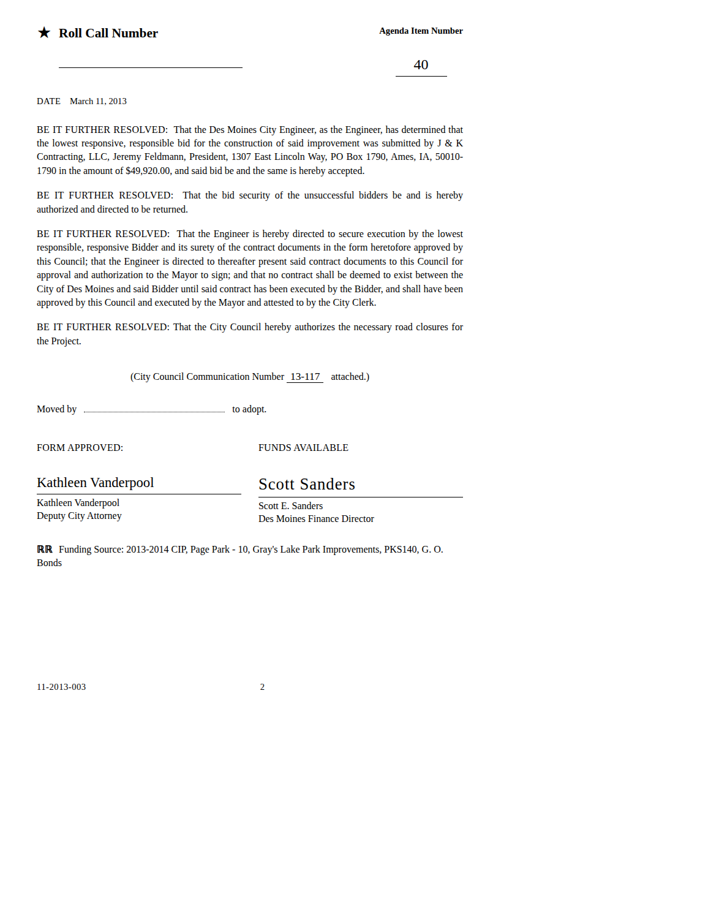★
Roll Call Number
Agenda Item Number
40
DATE March 11, 2013
BE IT FURTHER RESOLVED: That the Des Moines City Engineer, as the Engineer, has determined that the lowest responsive, responsible bid for the construction of said improvement was submitted by J & K Contracting, LLC, Jeremy Feldmann, President, 1307 East Lincoln Way, PO Box 1790, Ames, IA, 50010-1790 in the amount of $49,920.00, and said bid be and the same is hereby accepted.
BE IT FURTHER RESOLVED: That the bid security of the unsuccessful bidders be and is hereby authorized and directed to be returned.
BE IT FURTHER RESOLVED: That the Engineer is hereby directed to secure execution by the lowest responsible, responsive Bidder and its surety of the contract documents in the form heretofore approved by this Council; that the Engineer is directed to thereafter present said contract documents to this Council for approval and authorization to the Mayor to sign; and that no contract shall be deemed to exist between the City of Des Moines and said Bidder until said contract has been executed by the Bidder, and shall have been approved by this Council and executed by the Mayor and attested to by the City Clerk.
BE IT FURTHER RESOLVED: That the City Council hereby authorizes the necessary road closures for the Project.
(City Council Communication Number 13-117 attached.)
Moved by to adopt.
FORM APPROVED:
Kathleen Vanderpool
Kathleen Vanderpool
Deputy City Attorney
FUNDS AVAILABLE
Scott Sanders
Scott E. Sanders
Des Moines Finance Director
ℝℝFunding Source: 2013-2014 CIP, Page Park - 10, Gray's Lake Park Improvements, PKS140, G. O. Bonds
11-2013-003
2